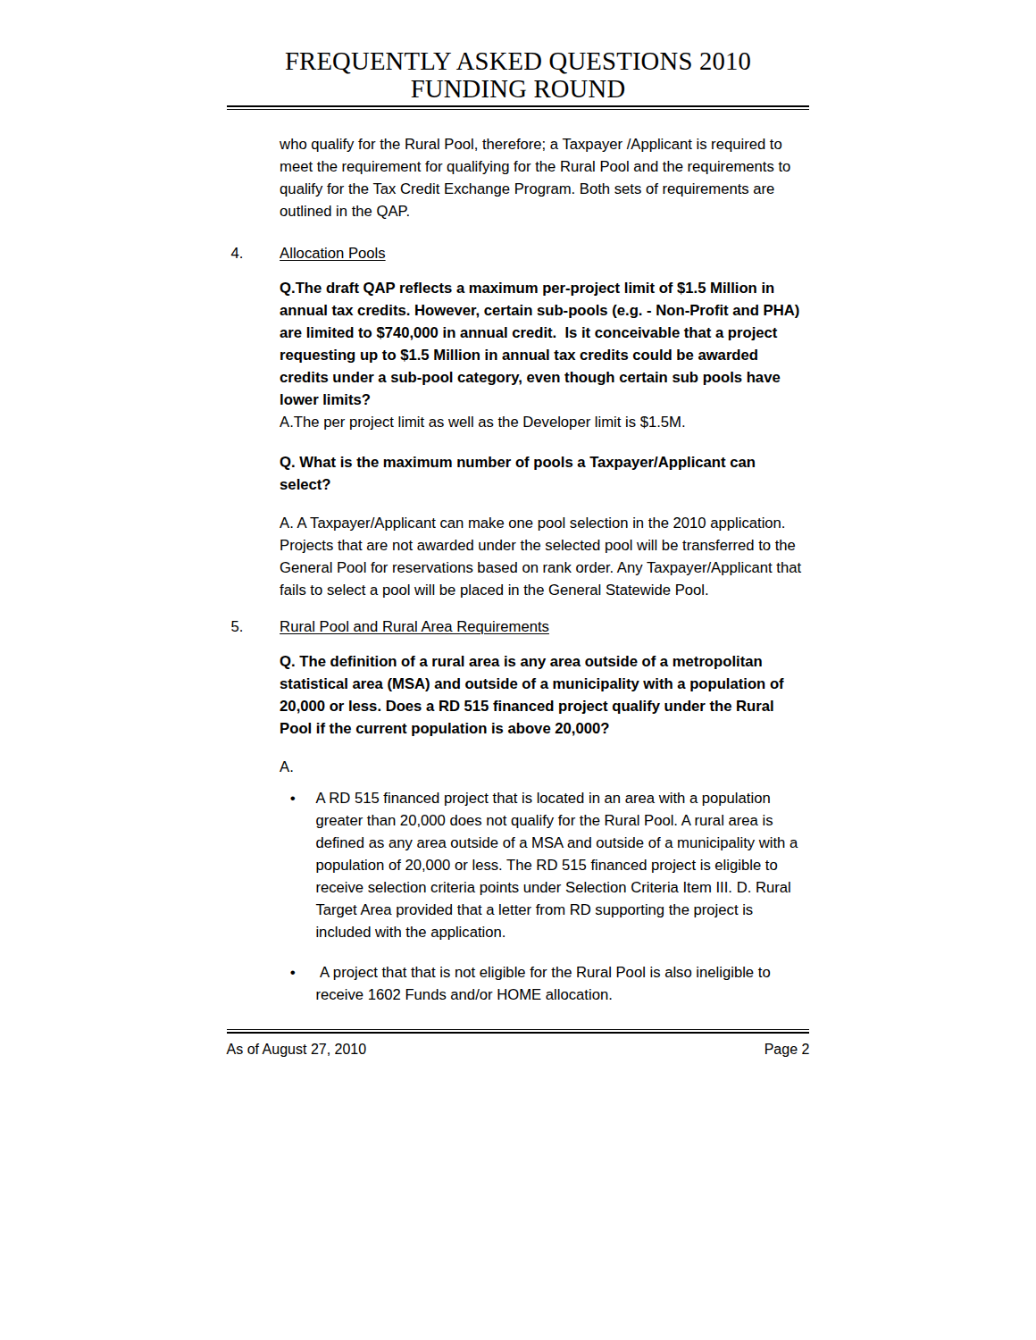FREQUENTLY ASKED QUESTIONS 2010 FUNDING ROUND
who qualify for the Rural Pool, therefore; a Taxpayer /Applicant is required to meet the requirement for qualifying for the Rural Pool and the requirements to qualify for the Tax Credit Exchange Program. Both sets of requirements are outlined in the QAP.
4.
Allocation Pools
Q.The draft QAP reflects a maximum per-project limit of $1.5 Million in annual tax credits. However, certain sub-pools (e.g. - Non-Profit and PHA) are limited to $740,000 in annual credit. Is it conceivable that a project requesting up to $1.5 Million in annual tax credits could be awarded credits under a sub-pool category, even though certain sub pools have lower limits?
A.The per project limit as well as the Developer limit is $1.5M.
Q. What is the maximum number of pools a Taxpayer/Applicant can select?
A. A Taxpayer/Applicant can make one pool selection in the 2010 application. Projects that are not awarded under the selected pool will be transferred to the General Pool for reservations based on rank order. Any Taxpayer/Applicant that fails to select a pool will be placed in the General Statewide Pool.
5.
Rural Pool and Rural Area Requirements
Q. The definition of a rural area is any area outside of a metropolitan statistical area (MSA) and outside of a municipality with a population of 20,000 or less. Does a RD 515 financed project qualify under the Rural Pool if the current population is above 20,000?
A.
A RD 515 financed project that is located in an area with a population greater than 20,000 does not qualify for the Rural Pool. A rural area is defined as any area outside of a MSA and outside of a municipality with a population of 20,000 or less. The RD 515 financed project is eligible to receive selection criteria points under Selection Criteria Item III. D. Rural Target Area provided that a letter from RD supporting the project is included with the application.
A project that that is not eligible for the Rural Pool is also ineligible to receive 1602 Funds and/or HOME allocation.
As of August 27, 2010 Page 2